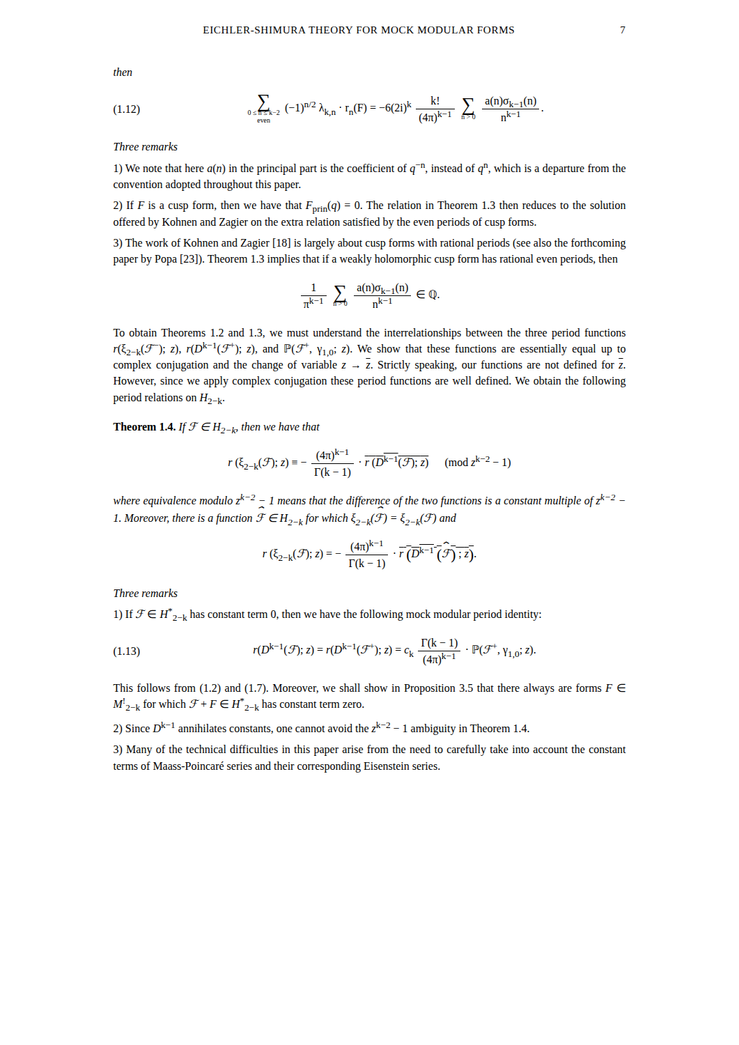EICHLER-SHIMURA THEORY FOR MOCK MODULAR FORMS 7
then
(1.12)
∑ 0 ≤ n ≤ k−2 even (−1)n/2 λk,n · rn(F) = −6(2i)k k!(4π)k−1 ∑ n > 0 a(n)σk−1(n) nk−1.
Three remarks
1) We note that here a(n) in the principal part is the coefficient of q−n, instead of qn, which is a departure from the convention adopted throughout this paper.
2) If F is a cusp form, then we have that Fprin(q) = 0. The relation in Theorem 1.3 then reduces to the solution offered by Kohnen and Zagier on the extra relation satisfied by the even periods of cusp forms.
3) The work of Kohnen and Zagier [18] is largely about cusp forms with rational periods (see also the forthcoming paper by Popa [23]). Theorem 1.3 implies that if a weakly holomorphic cusp form has rational even periods, then
1 πk−1 ∑ n > 0 a(n)σk−1(n) nk−1 ∈ ℚ.
To obtain Theorems 1.2 and 1.3, we must understand the interrelationships between the three period functions r(ξ2−k(ℱ−); z), r(Dk−1(ℱ+); z), and ℙ(ℱ+, γ1,0; z). We show that these functions are essentially equal up to complex conjugation and the change of variable z → z. Strictly speaking, our functions are not defined for z. However, since we apply complex conjugation these period functions are well defined. We obtain the following period relations on H2−k.
Theorem 1.4. If ℱ ∈ H2−k, then we have that
r (ξ2−k(ℱ); z) ≡ − (4π)k−1 Γ(k − 1) · r (Dk−1(ℱ); z) (mod zk−2 − 1)
where equivalence modulo zk−2 − 1 means that the difference of the two functions is a constant multiple of zk−2 − 1. Moreover, there is a function ℱ ∈ H2−k for which ξ2−k(ℱ) = ξ2−k(ℱ) and
r (ξ2−k(ℱ); z) = − (4π)k−1 Γ(k − 1) · r (Dk−1 (ℱ) ; z).
Three remarks
1) If ℱ ∈ H*2−k has constant term 0, then we have the following mock modular period identity:
(1.13)
r(Dk−1(ℱ); z) = r(Dk−1(ℱ+); z) = ck Γ(k − 1)(4π)k−1 · ℙ(ℱ+, γ1,0; z).
This follows from (1.2) and (1.7). Moreover, we shall show in Proposition 3.5 that there always are forms F ∈ M!2−k for which ℱ + F ∈ H*2−k has constant term zero.
2) Since Dk−1 annihilates constants, one cannot avoid the zk−2 − 1 ambiguity in Theorem 1.4.
3) Many of the technical difficulties in this paper arise from the need to carefully take into account the constant terms of Maass-Poincaré series and their corresponding Eisenstein series.